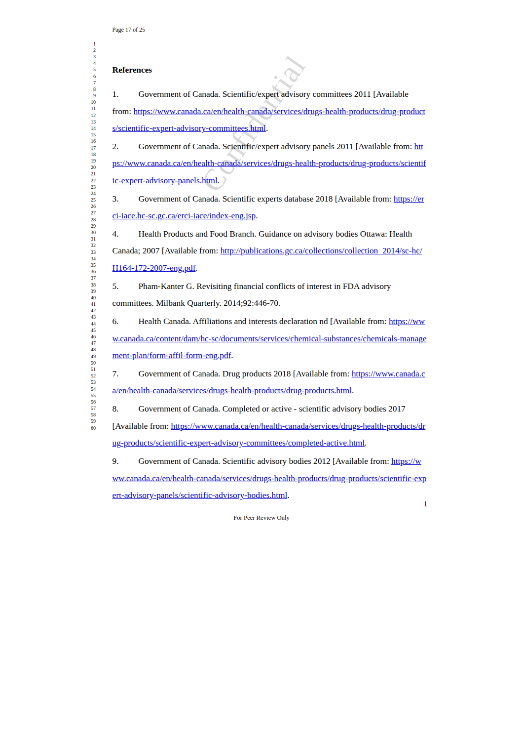Page 17 of 25
1
2
3
4
5
6
7
8
9
10
11
12
13
14
15
16
17
18
19
20
21
22
23
24
25
26
27
28
29
30
31
32
33
34
35
36
37
38
39
40
41
42
43
44
45
46
47
48
49
50
51
52
53
54
55
56
57
58
59
60
Confidential
References
1. Government of Canada. Scientific/expert advisory committees 2011 [Available from: https://www.canada.ca/en/health-canada/services/drugs-health-products/drug-products/scientific-expert-advisory-committees.html.
2. Government of Canada. Scientific/expert advisory panels 2011 [Available from: https://www.canada.ca/en/health-canada/services/drugs-health-products/drug-products/scientific-expert-advisory-panels.html.
3. Government of Canada. Scientific experts database 2018 [Available from: https://erci-iace.hc-sc.gc.ca/erci-iace/index-eng.jsp.
4. Health Products and Food Branch. Guidance on advisory bodies Ottawa: Health Canada; 2007 [Available from: http://publications.gc.ca/collections/collection_2014/sc-hc/H164-172-2007-eng.pdf.
5. Pham-Kanter G. Revisiting financial conflicts of interest in FDA advisory committees. Milbank Quarterly. 2014;92:446-70.
6. Health Canada. Affiliations and interests declaration nd [Available from: https://www.canada.ca/content/dam/hc-sc/documents/services/chemical-substances/chemicals-management-plan/form-affil-form-eng.pdf.
7. Government of Canada. Drug products 2018 [Available from: https://www.canada.ca/en/health-canada/services/drugs-health-products/drug-products.html.
8. Government of Canada. Completed or active - scientific advisory bodies 2017 [Available from: https://www.canada.ca/en/health-canada/services/drugs-health-products/drug-products/scientific-expert-advisory-committees/completed-active.html.
9. Government of Canada. Scientific advisory bodies 2012 [Available from: https://www.canada.ca/en/health-canada/services/drugs-health-products/drug-products/scientific-expert-advisory-panels/scientific-advisory-bodies.html.
For Peer Review Only
1